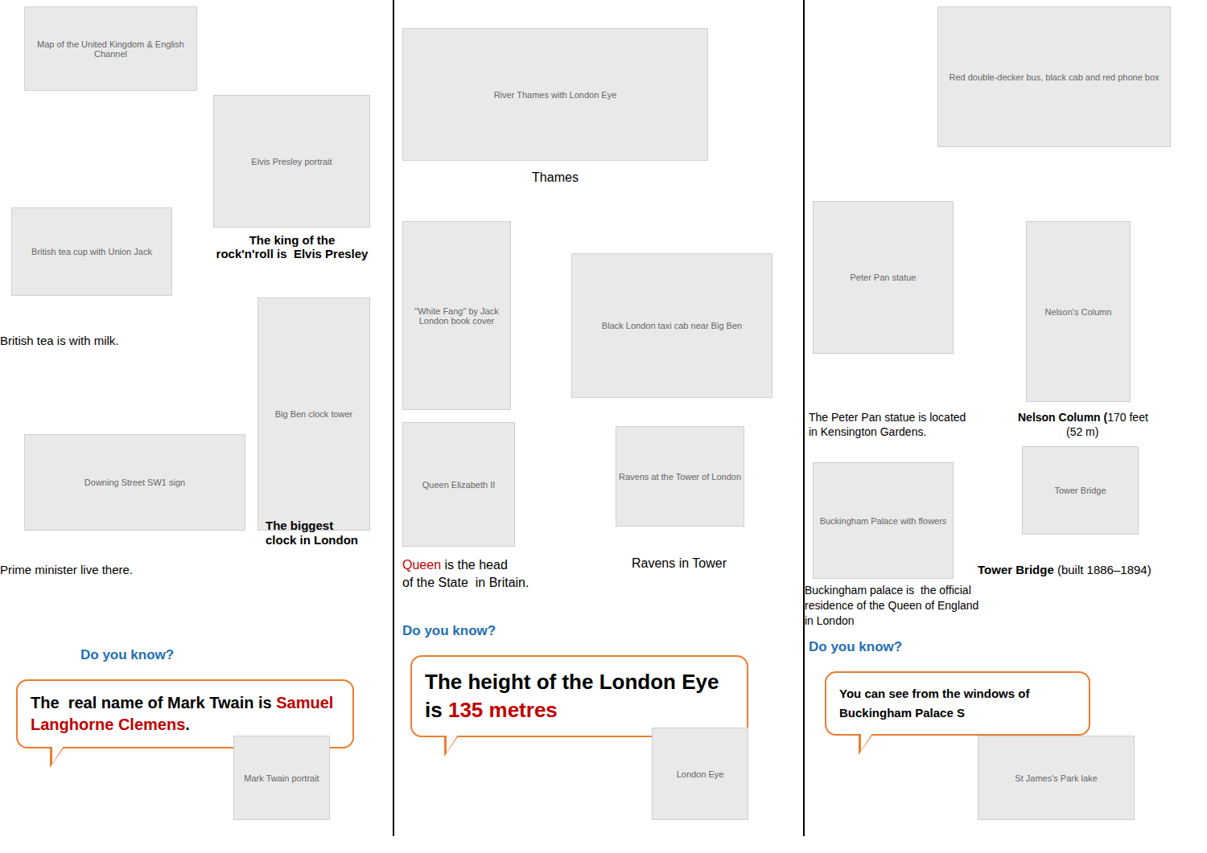Map of the United Kingdom & English Channel
Elvis Presley portrait
The king of the
rock'n'roll is Elvis Presley
British tea cup with Union Jack
British tea is with milk.
Downing Street SW1 sign
Big Ben clock tower
The biggest
clock in London
Prime minister live there.
Do you know?
The real name of Mark Twain is Samuel Langhorne Clemens.
Mark Twain portrait
River Thames with London Eye
Thames
"White Fang" by Jack London book cover
Black London taxi cab near Big Ben
Queen Elizabeth II
Ravens at the Tower of London
Queen is the head
of the State in Britain.
Ravens in Tower
Do you know?
The height of the London Eye is 135 metres
London Eye
Red double-decker bus, black cab and red phone box
Peter Pan statue
Nelson's Column
The Peter Pan statue is located
in Kensington Gardens.
Nelson Column (170 feet
(52 m)
Buckingham Palace with flowers
Tower Bridge
Tower Bridge (built 1886–1894)
Buckingham palace is the official
residence of the Queen of England
in London
Do you know?
You can see from the windows of
Buckingham Palace S
St James's Park lake